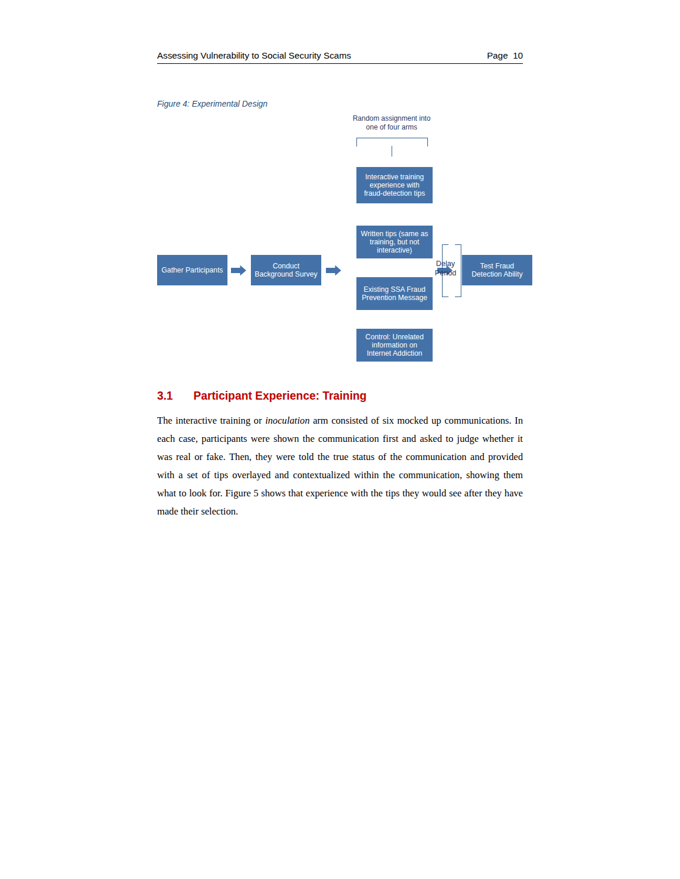Assessing Vulnerability to Social Security Scams Page 10
Figure 4: Experimental Design
Random assignment into
one of four arms
Interactive training experience with fraud-detection tips
Written tips (same as training, but not interactive)
Existing SSA Fraud Prevention Message
Control: Unrelated information on Internet Addiction
Gather Participants
Conduct Background Survey
Test Fraud Detection Ability
Delay
Period
3.1 Participant Experience: Training
The interactive training or inoculation arm consisted of six mocked up communications. In each case, participants were shown the communication first and asked to judge whether it was real or fake. Then, they were told the true status of the communication and provided with a set of tips overlayed and contextualized within the communication, showing them what to look for. Figure 5 shows that experience with the tips they would see after they have made their selection.